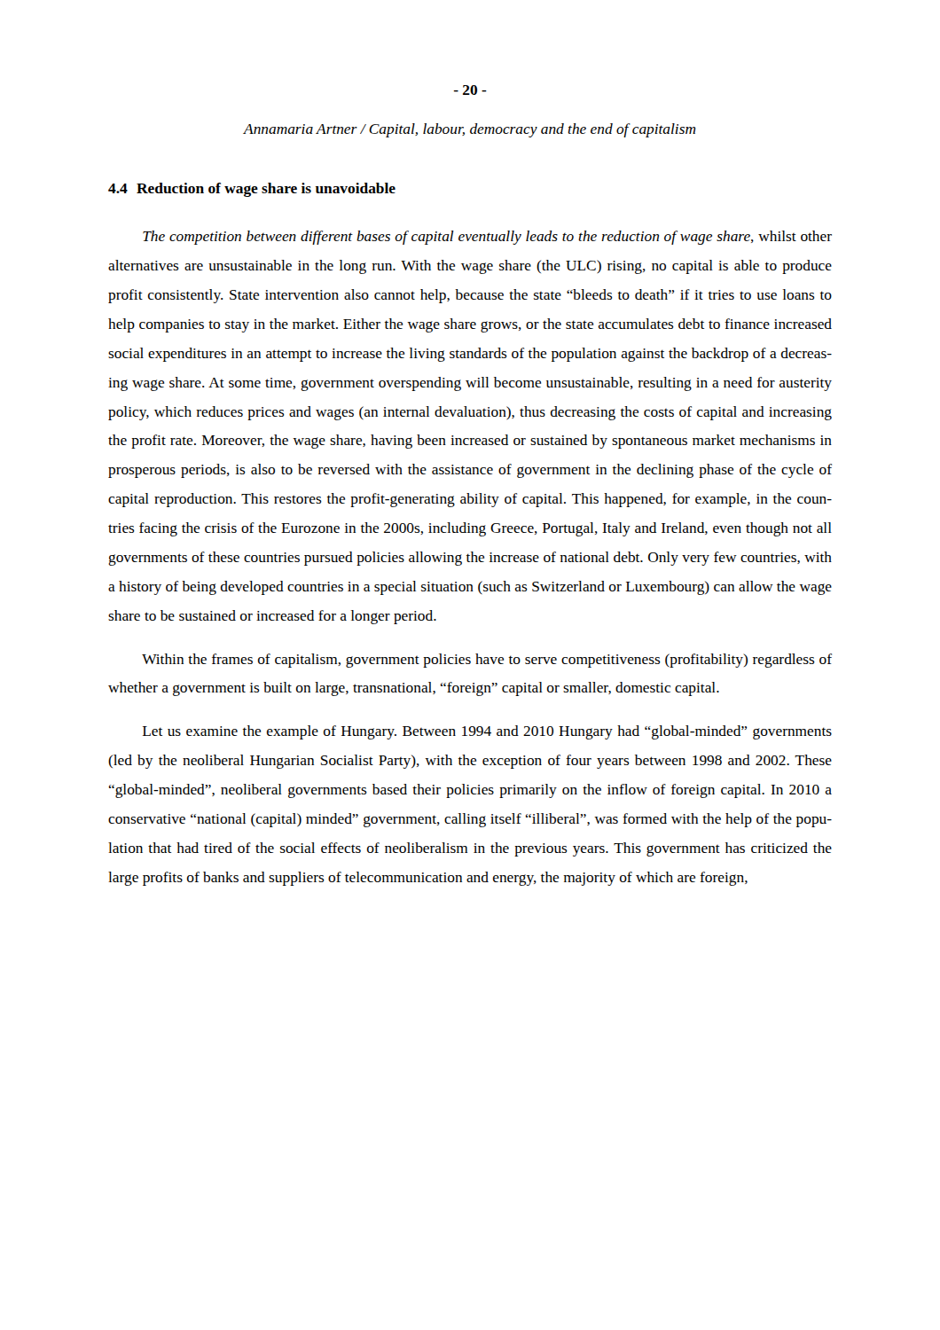- 20 -
Annamaria Artner / Capital, labour, democracy and the end of capitalism
4.4 Reduction of wage share is unavoidable
The competition between different bases of capital eventually leads to the reduction of wage share, whilst other alternatives are unsustainable in the long run. With the wage share (the ULC) rising, no capital is able to produce profit consistently. State intervention also cannot help, because the state “bleeds to death” if it tries to use loans to help companies to stay in the market. Either the wage share grows, or the state accumulates debt to finance increased social expenditures in an attempt to increase the living standards of the population against the backdrop of a decreasing wage share. At some time, government overspending will become unsustainable, resulting in a need for austerity policy, which reduces prices and wages (an internal devaluation), thus decreasing the costs of capital and increasing the profit rate. Moreover, the wage share, having been increased or sustained by spontaneous market mechanisms in prosperous periods, is also to be reversed with the assistance of government in the declining phase of the cycle of capital reproduction. This restores the profit-generating ability of capital. This happened, for example, in the countries facing the crisis of the Eurozone in the 2000s, including Greece, Portugal, Italy and Ireland, even though not all governments of these countries pursued policies allowing the increase of national debt. Only very few countries, with a history of being developed countries in a special situation (such as Switzerland or Luxembourg) can allow the wage share to be sustained or increased for a longer period.
Within the frames of capitalism, government policies have to serve competitiveness (profitability) regardless of whether a government is built on large, transnational, “foreign” capital or smaller, domestic capital.
Let us examine the example of Hungary. Between 1994 and 2010 Hungary had “global-minded” governments (led by the neoliberal Hungarian Socialist Party), with the exception of four years between 1998 and 2002. These “global-minded”, neoliberal governments based their policies primarily on the inflow of foreign capital. In 2010 a conservative “national (capital) minded” government, calling itself “illiberal”, was formed with the help of the population that had tired of the social effects of neoliberalism in the previous years. This government has criticized the large profits of banks and suppliers of telecommunication and energy, the majority of which are foreign,